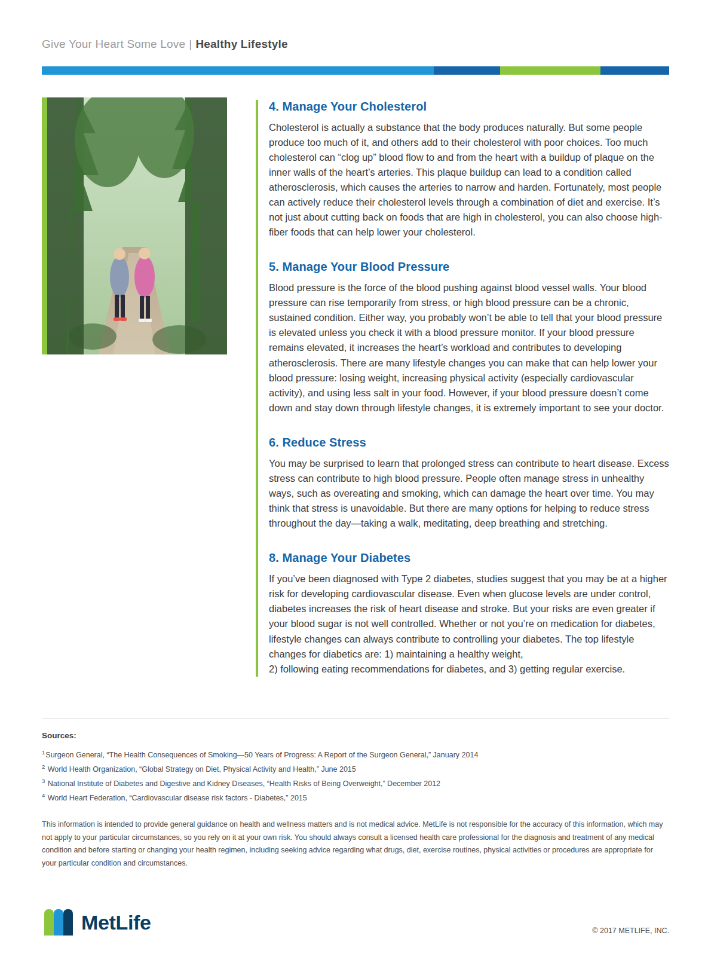Give Your Heart Some Love|Healthy Lifestyle
4. Manage Your Cholesterol
Cholesterol is actually a substance that the body produces naturally. But some people produce too much of it, and others add to their cholesterol with poor choices. Too much cholesterol can “clog up” blood flow to and from the heart with a buildup of plaque on the inner walls of the heart’s arteries. This plaque buildup can lead to a condition called atherosclerosis, which causes the arteries to narrow and harden. Fortunately, most people can actively reduce their cholesterol levels through a combination of diet and exercise. It’s not just about cutting back on foods that are high in cholesterol, you can also choose high-fiber foods that can help lower your cholesterol.
5. Manage Your Blood Pressure
Blood pressure is the force of the blood pushing against blood vessel walls. Your blood pressure can rise temporarily from stress, or high blood pressure can be a chronic, sustained condition. Either way, you probably won’t be able to tell that your blood pressure is elevated unless you check it with a blood pressure monitor. If your blood pressure remains elevated, it increases the heart’s workload and contributes to developing atherosclerosis. There are many lifestyle changes you can make that can help lower your blood pressure: losing weight, increasing physical activity (especially cardiovascular activity), and using less salt in your food. However, if your blood pressure doesn’t come down and stay down through lifestyle changes, it is extremely important to see your doctor.
6. Reduce Stress
You may be surprised to learn that prolonged stress can contribute to heart disease. Excess stress can contribute to high blood pressure. People often manage stress in unhealthy ways, such as overeating and smoking, which can damage the heart over time. You may think that stress is unavoidable. But there are many options for helping to reduce stress throughout the day—taking a walk, meditating, deep breathing and stretching.
8. Manage Your Diabetes
If you’ve been diagnosed with Type 2 diabetes, studies suggest that you may be at a higher risk for developing cardiovascular disease. Even when glucose levels are under control, diabetes increases the risk of heart disease and stroke. But your risks are even greater if your blood sugar is not well controlled. Whether or not you’re on medication for diabetes, lifestyle changes can always contribute to controlling your diabetes. The top lifestyle changes for diabetics are: 1) maintaining a healthy weight,
2) following eating recommendations for diabetes, and 3) getting regular exercise.
Sources:
1Surgeon General, “The Health Consequences of Smoking—50 Years of Progress: A Report of the Surgeon General,” January 2014
2 World Health Organization, “Global Strategy on Diet, Physical Activity and Health,” June 2015
3 National Institute of Diabetes and Digestive and Kidney Diseases, “Health Risks of Being Overweight,” December 2012
4 World Heart Federation, “Cardiovascular disease risk factors - Diabetes,” 2015
This information is intended to provide general guidance on health and wellness matters and is not medical advice. MetLife is not responsible for the accuracy of this information, which may not apply to your particular circumstances, so you rely on it at your own risk. You should always consult a licensed health care professional for the diagnosis and treatment of any medical condition and before starting or changing your health regimen, including seeking advice regarding what drugs, diet, exercise routines, physical activities or procedures are appropriate for your particular condition and circumstances.
MetLife
© 2017 METLIFE, INC.